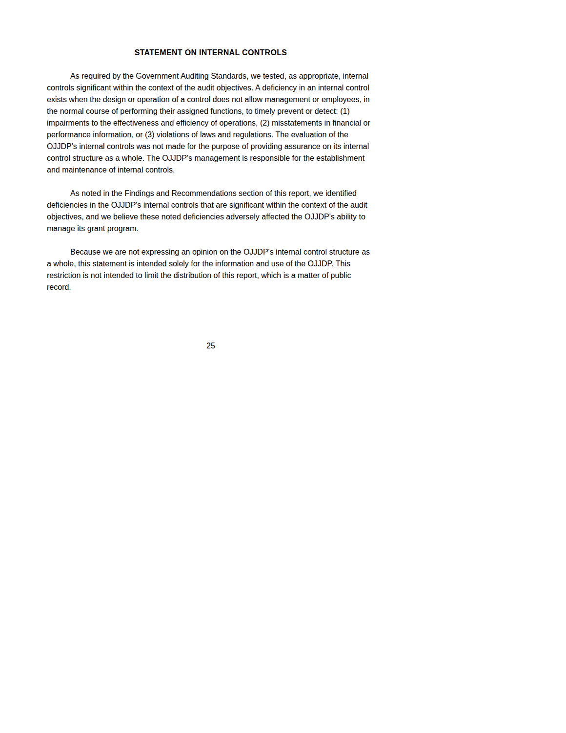STATEMENT ON INTERNAL CONTROLS
As required by the Government Auditing Standards, we tested, as appropriate, internal controls significant within the context of the audit objectives. A deficiency in an internal control exists when the design or operation of a control does not allow management or employees, in the normal course of performing their assigned functions, to timely prevent or detect: (1) impairments to the effectiveness and efficiency of operations, (2) misstatements in financial or performance information, or (3) violations of laws and regulations. The evaluation of the OJJDP's internal controls was not made for the purpose of providing assurance on its internal control structure as a whole. The OJJDP's management is responsible for the establishment and maintenance of internal controls.
As noted in the Findings and Recommendations section of this report, we identified deficiencies in the OJJDP's internal controls that are significant within the context of the audit objectives, and we believe these noted deficiencies adversely affected the OJJDP's ability to manage its grant program.
Because we are not expressing an opinion on the OJJDP's internal control structure as a whole, this statement is intended solely for the information and use of the OJJDP. This restriction is not intended to limit the distribution of this report, which is a matter of public record.
25